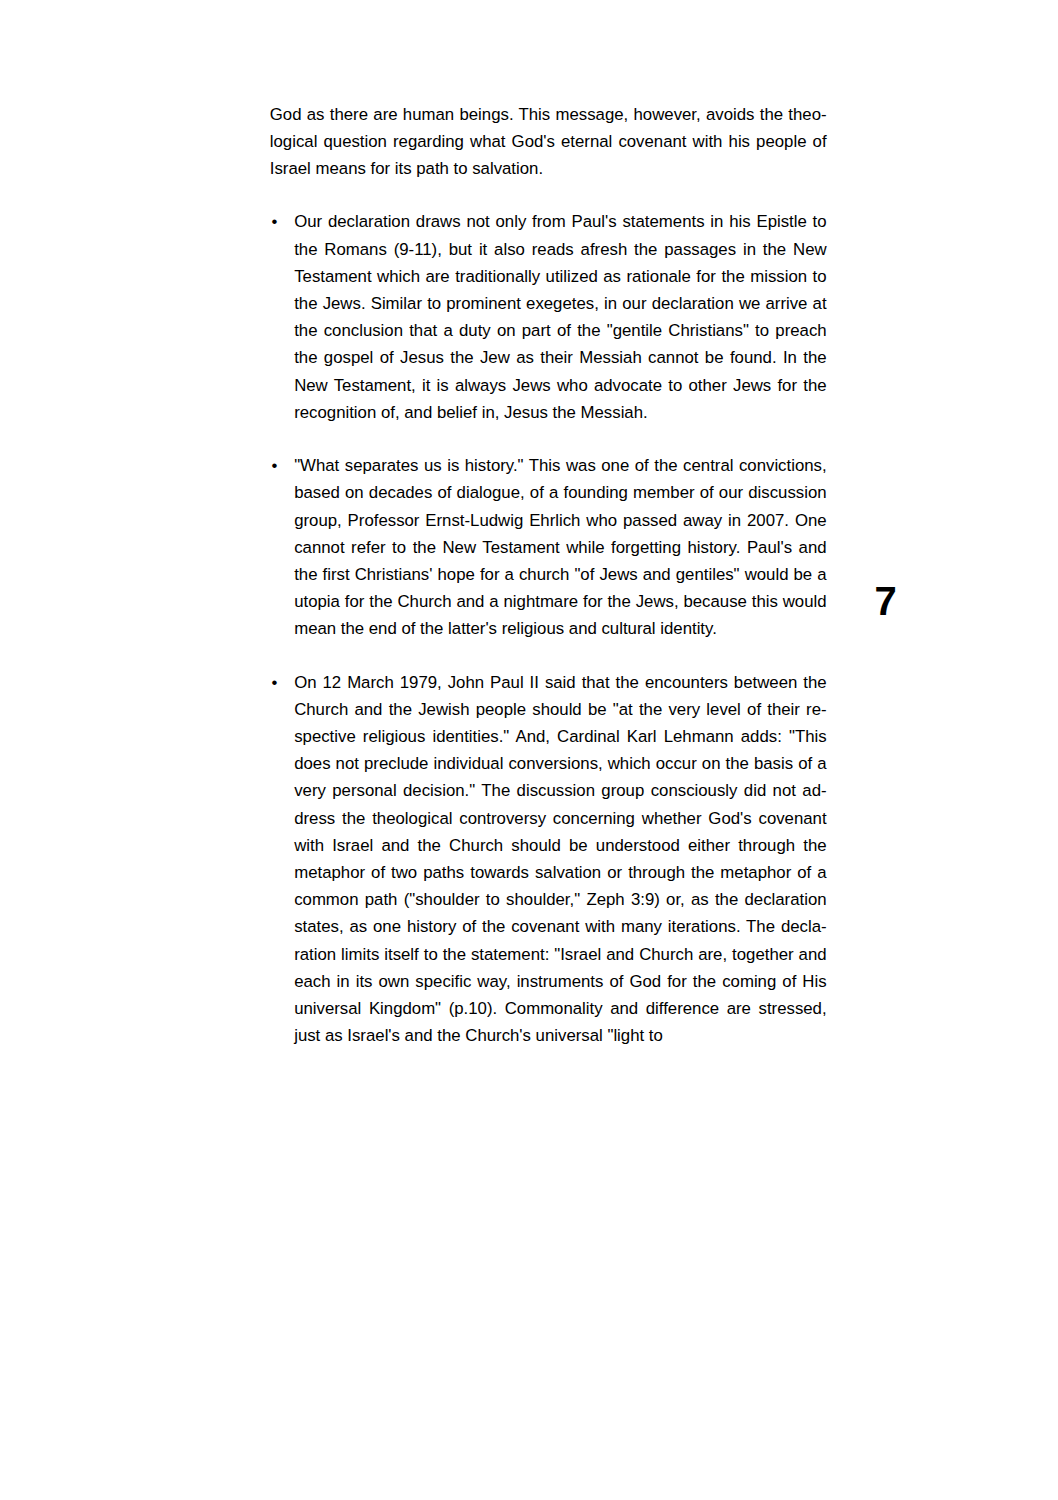7
God as there are human beings. This message, however, avoids the theological question regarding what God's eternal covenant with his people of Israel means for its path to salvation.
Our declaration draws not only from Paul's statements in his Epistle to the Romans (9-11), but it also reads afresh the passages in the New Testament which are traditionally utilized as rationale for the mission to the Jews. Similar to prominent exegetes, in our declaration we arrive at the conclusion that a duty on part of the "gentile Christians" to preach the gospel of Jesus the Jew as their Messiah cannot be found. In the New Testament, it is always Jews who advocate to other Jews for the recognition of, and belief in, Jesus the Messiah.
"What separates us is history." This was one of the central convictions, based on decades of dialogue, of a founding member of our discussion group, Professor Ernst-Ludwig Ehrlich who passed away in 2007. One cannot refer to the New Testament while forgetting history. Paul's and the first Christians' hope for a church "of Jews and gentiles" would be a utopia for the Church and a nightmare for the Jews, because this would mean the end of the latter's religious and cultural identity.
On 12 March 1979, John Paul II said that the encounters between the Church and the Jewish people should be "at the very level of their respective religious identities." And, Cardinal Karl Lehmann adds: "This does not preclude individual conversions, which occur on the basis of a very personal decision." The discussion group consciously did not address the theological controversy concerning whether God's covenant with Israel and the Church should be understood either through the metaphor of two paths towards salvation or through the metaphor of a common path ("shoulder to shoulder," Zeph 3:9) or, as the declaration states, as one history of the covenant with many iterations. The declaration limits itself to the statement: "Israel and Church are, together and each in its own specific way, instruments of God for the coming of His universal Kingdom" (p.10). Commonality and difference are stressed, just as Israel's and the Church's universal "light to